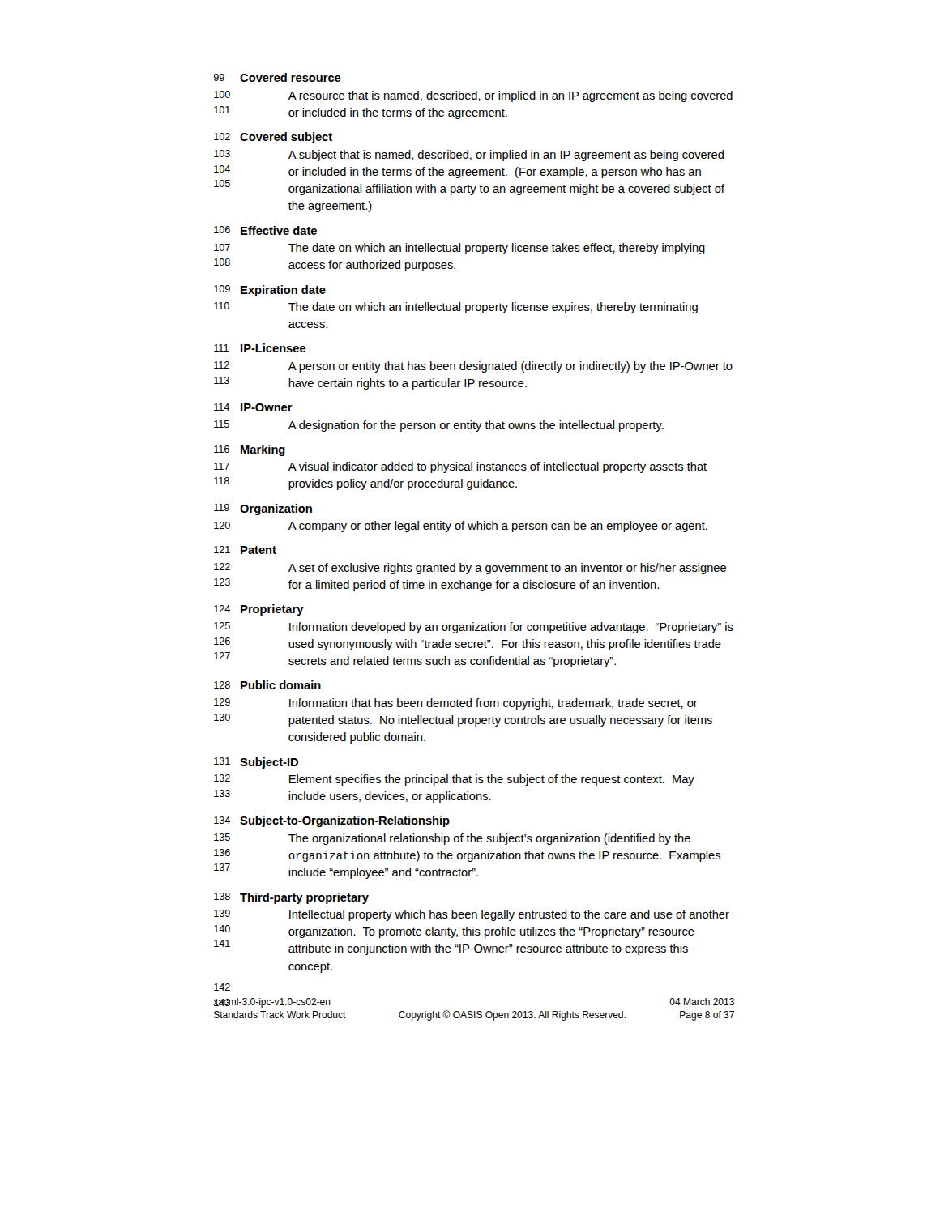99
Covered resource
100 101
A resource that is named, described, or implied in an IP agreement as being covered or included in the terms of the agreement.
102
Covered subject
103 104 105
A subject that is named, described, or implied in an IP agreement as being covered or included in the terms of the agreement. (For example, a person who has an organizational affiliation with a party to an agreement might be a covered subject of the agreement.)
106
Effective date
107 108
The date on which an intellectual property license takes effect, thereby implying access for authorized purposes.
109
Expiration date
110
The date on which an intellectual property license expires, thereby terminating access.
111
IP-Licensee
112 113
A person or entity that has been designated (directly or indirectly) by the IP-Owner to have certain rights to a particular IP resource.
114
IP-Owner
115
A designation for the person or entity that owns the intellectual property.
116
Marking
117 118
A visual indicator added to physical instances of intellectual property assets that provides policy and/or procedural guidance.
119
Organization
120
A company or other legal entity of which a person can be an employee or agent.
121
Patent
122 123
A set of exclusive rights granted by a government to an inventor or his/her assignee for a limited period of time in exchange for a disclosure of an invention.
124
Proprietary
125 126 127
Information developed by an organization for competitive advantage. “Proprietary” is used synonymously with “trade secret”. For this reason, this profile identifies trade secrets and related terms such as confidential as “proprietary”.
128
Public domain
129 130
Information that has been demoted from copyright, trademark, trade secret, or patented status. No intellectual property controls are usually necessary for items considered public domain.
131
Subject-ID
132 133
Element specifies the principal that is the subject of the request context. May include users, devices, or applications.
134
Subject-to-Organization-Relationship
135 136 137
The organizational relationship of the subject’s organization (identified by the organization attribute) to the organization that owns the IP resource. Examples include “employee” and “contractor”.
138
Third-party proprietary
139 140 141
Intellectual property which has been legally entrusted to the care and use of another organization. To promote clarity, this profile utilizes the “Proprietary” resource attribute in conjunction with the “IP-Owner” resource attribute to express this concept.
142 143
xacml-3.0-ipc-v1.0-cs02-en
04 March 2013
Standards Track Work Product
Copyright © OASIS Open 2013. All Rights Reserved.
Page 8 of 37